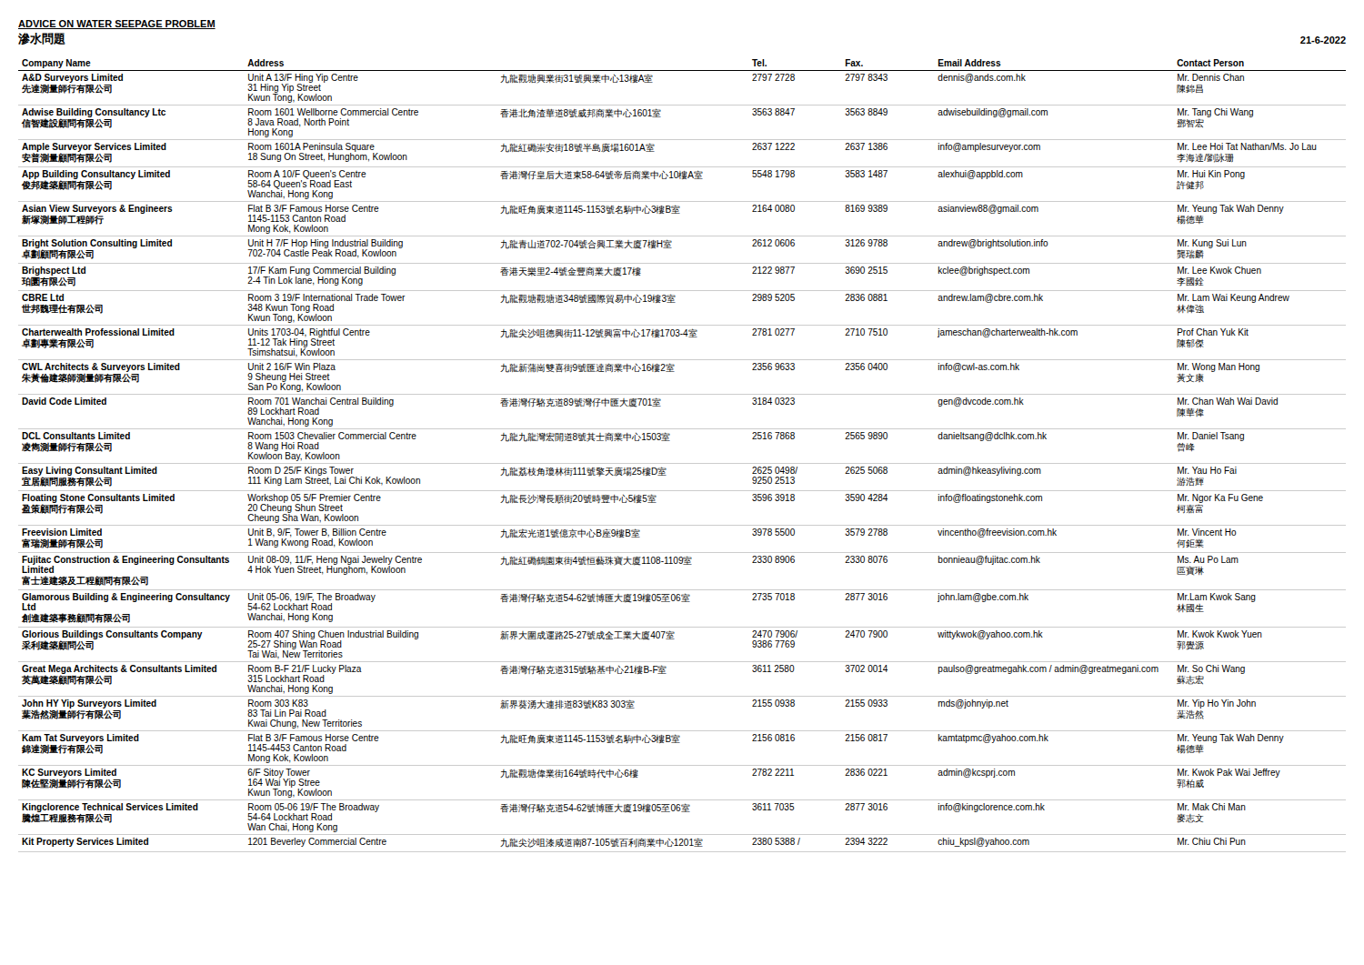ADVICE ON WATER SEEPAGE PROBLEM
滲水問題
21-6-2022
| Company Name | Address | | Tel. | Fax. | Email Address | Contact Person |
| --- | --- | --- | --- | --- | --- | --- |
| A&D Surveyors Limited 先達測量師行有限公司 | Unit A 13/F Hing Yip Centre 31 Hing Yip Street Kwun Tong, Kowloon | 九龍觀塘興業街31號興業中心13樓A室 | 2797 2728 | 2797 8343 | dennis@ands.com.hk | Mr. Dennis Chan 陳錦昌 |
| Adwise Building Consultancy Ltc 信智建設顧問有限公司 | Room 1601 Wellborne Commercial Centre 8 Java Road, North Point Hong Kong | 香港北角渣華道8號威邦商業中心1601室 | 3563 8847 | 3563 8849 | adwisebuilding@gmail.com | Mr. Tang Chi Wang 鄧智宏 |
| Ample Surveyor Services Limited 安普測量顧問有限公司 | Room 1601A Peninsula Square 18 Sung On Street, Hunghom, Kowloon | 九龍紅磡崇安街18號半島廣場1601A室 | 2637 1222 | 2637 1386 | info@amplesurveyor.com | Mr. Lee Hoi Tat Nathan/Ms. Jo Lau 李海達/劉詠珊 |
| App Building Consultancy Limited 俊邦建築顧問有限公司 | Room A 10/F Queen's Centre 58-64 Queen's Road East Wanchai, Hong Kong | 香港灣仔皇后大道東58-64號帝后商業中心10樓A室 | 5548 1798 | 3583 1487 | alexhui@appbld.com | Mr. Hui Kin Pong 許健邦 |
| Asian View Surveyors & Engineers 新塚測量師工程師行 | Flat B 3/F Famous Horse Centre 1145-1153 Canton Road Mong Kok, Kowloon | 九龍旺角廣東道1145-1153號名駒中心3樓B室 | 2164 0080 | 8169 9389 | asianview88@gmail.com | Mr. Yeung Tak Wah Denny 楊德華 |
| Bright Solution Consulting Limited 卓劃顧問有限公司 | Unit H 7/F Hop Hing Industrial Building 702-704 Castle Peak Road, Kowloon | 九龍青山道702-704號合興工業大廈7樓H室 | 2612 0606 | 3126 9788 | andrew@brightsolution.info | Mr. Kung Sui Lun 龔瑞麟 |
| Brighspect Ltd 珀圜有限公司 | 17/F Kam Fung Commercial Building 2-4 Tin Lok lane, Hong Kong | 香港天樂里2-4號金豐商業大廈17樓 | 2122 9877 | 3690 2515 | kclee@brighspect.com | Mr. Lee Kwok Chuen 李國銓 |
| CBRE Ltd 世邦魏理仕有限公司 | Room 3 19/F International Trade Tower 348 Kwun Tong Road Kwun Tong, Kowloon | 九龍觀塘觀塘道348號國際貿易中心19樓3室 | 2989 5205 | 2836 0881 | andrew.lam@cbre.com.hk | Mr. Lam Wai Keung Andrew 林偉強 |
| Charterwealth Professional Limited 卓劃專業有限公司 | Units 1703-04, Rightful Centre 11-12 Tak Hing Street Tsimshatsui, Kowloon | 九龍尖沙咀德興街11-12號興富中心17樓1703-4室 | 2781 0277 | 2710 7510 | jameschan@charterwealth-hk.com | Prof Chan Yuk Kit 陳郁傑 |
| CWL Architects & Surveyors Limited 朱黃倫建築師測量師有限公司 | Unit 2 16/F Win Plaza 9 Sheung Hei Street San Po Kong, Kowloon | 九龍新蒲崗雙喜街9號匯達商業中心16樓2室 | 2356 9633 | 2356 0400 | info@cwl-as.com.hk | Mr. Wong Man Hong 黃文康 |
| David Code Limited | Room 701 Wanchai Central Building 89 Lockhart Road Wanchai, Hong Kong | 香港灣仔駱克道89號灣仔中匯大廈701室 | 3184 0323 | | gen@dvcode.com.hk | Mr. Chan Wah Wai David 陳華偉 |
| DCL Consultants Limited 凌雋測量師行有限公司 | Room 1503 Chevalier Commercial Centre 8 Wang Hoi Road Kowloon Bay, Kowloon | 九龍九龍灣宏開道8號其士商業中心1503室 | 2516 7868 | 2565 9890 | danieltsang@dclhk.com.hk | Mr. Daniel Tsang 曾峰 |
| Easy Living Consultant Limited 宜居顧問服務有限公司 | Room D 25/F Kings Tower 111 King Lam Street, Lai Chi Kok, Kowloon | 九龍荔枝角瓊林街111號擎天廣場25樓D室 | 2625 0498/ 9250 2513 | 2625 5068 | admin@hkeasyliving.com | Mr. Yau Ho Fai 游浩輝 |
| Floating Stone Consultants Limited 盈策顧問行有限公司 | Workshop 05 5/F Premier Centre 20 Cheung Shun Street Cheung Sha Wan, Kowloon | 九龍長沙灣長順街20號時豐中心5樓5室 | 3596 3918 | 3590 4284 | info@floatingstonehk.com | Mr. Ngor Ka Fu Gene 柯嘉富 |
| Freevision Limited 富瑞測量師有限公司 | Unit B, 9/F, Tower B, Billion Centre 1 Wang Kwong Road, Kowloon | 九龍宏光道1號億京中心B座9樓B室 | 3978 5500 | 3579 2788 | vincentho@freevision.com.hk | Mr. Vincent Ho 何鉅業 |
| Fujitac Construction & Engineering Consultants Limited 富士達建築及工程顧問有限公司 | Unit 08-09, 11/F, Heng Ngai Jewelry Centre 4 Hok Yuen Street, Hunghom, Kowloon | 九龍紅磡鶴園東街4號恒藝珠寶大廈1108-1109室 | 2330 8906 | 2330 8076 | bonnieau@fujitac.com.hk | Ms. Au Po Lam 區寶琳 |
| Glamorous Building & Engineering Consultancy Ltd 創進建築事務顧問有限公司 | Unit 05-06, 19/F, The Broadway 54-62 Lockhart Road Wanchai, Hong Kong | 香港灣仔駱克道54-62號博匯大廈19樓05至06室 | 2735 7018 | 2877 3016 | john.lam@gbe.com.hk | Mr.Lam Kwok Sang 林國生 |
| Glorious Buildings Consultants Company 采利建築顧問公司 | Room 407 Shing Chuen Industrial Building 25-27 Shing Wan Road Tai Wai, New Territories | 新界大圍成運路25-27號成全工業大廈407室 | 2470 7906/ 9386 7769 | 2470 7900 | wittykwok@yahoo.com.hk | Mr. Kwok Kwok Yuen 郭覺源 |
| Great Mega Architects & Consultants Limited 英萬建築顧問有限公司 | Room B-F 21/F Lucky Plaza 315 Lockhart Road Wanchai, Hong Kong | 香港灣仔駱克道315號駱基中心21樓B-F室 | 3611 2580 | 3702 0014 | paulso@greatmegahk.com / admin@greatmegani.com | Mr. So Chi Wang 蘇志宏 |
| John HY Yip Surveyors Limited 葉浩然測量師行有限公司 | Room 303 K83 83 Tai Lin Pai Road Kwai Chung, New Territories | 新界葵湧大連排道83號K83 303室 | 2155 0938 | 2155 0933 | mds@johnyip.net | Mr. Yip Ho Yin John 葉浩然 |
| Kam Tat Surveyors Limited 錦達測量行有限公司 | Flat B 3/F Famous Horse Centre 1145-4453 Canton Road Mong Kok, Kowloon | 九龍旺角廣東道1145-1153號名駒中心3樓B室 | 2156 0816 | 2156 0817 | kamtatpmc@yahoo.com.hk | Mr. Yeung Tak Wah Denny 楊德華 |
| KC Surveyors Limited 陳佐堅測量師行有限公司 | 6/F Sitoy Tower 164 Wai Yip Stree Kwun Tong, Kowloon | 九龍觀塘偉業街164號時代中心6樓 | 2782 2211 | 2836 0221 | admin@kcsprj.com | Mr. Kwok Pak Wai Jeffrey 郭柏威 |
| Kingclorence Technical Services Limited 騰煌工程服務有限公司 | Room 05-06 19/F The Broadway 54-64 Lockhart Road Wan Chai, Hong Kong | 香港灣仔駱克道54-62號博匯大廈19樓05至06室 | 3611 7035 | 2877 3016 | info@kingclorence.com.hk | Mr. Mak Chi Man 麥志文 |
| Kit Property Services Limited | 1201 Beverley Commercial Centre | 九龍尖沙咀漆咸道南87-105號百利商業中心1201室 | 2380 5388 / | 2394 3222 | chiu_kpsl@yahoo.com | Mr. Chiu Chi Pun |